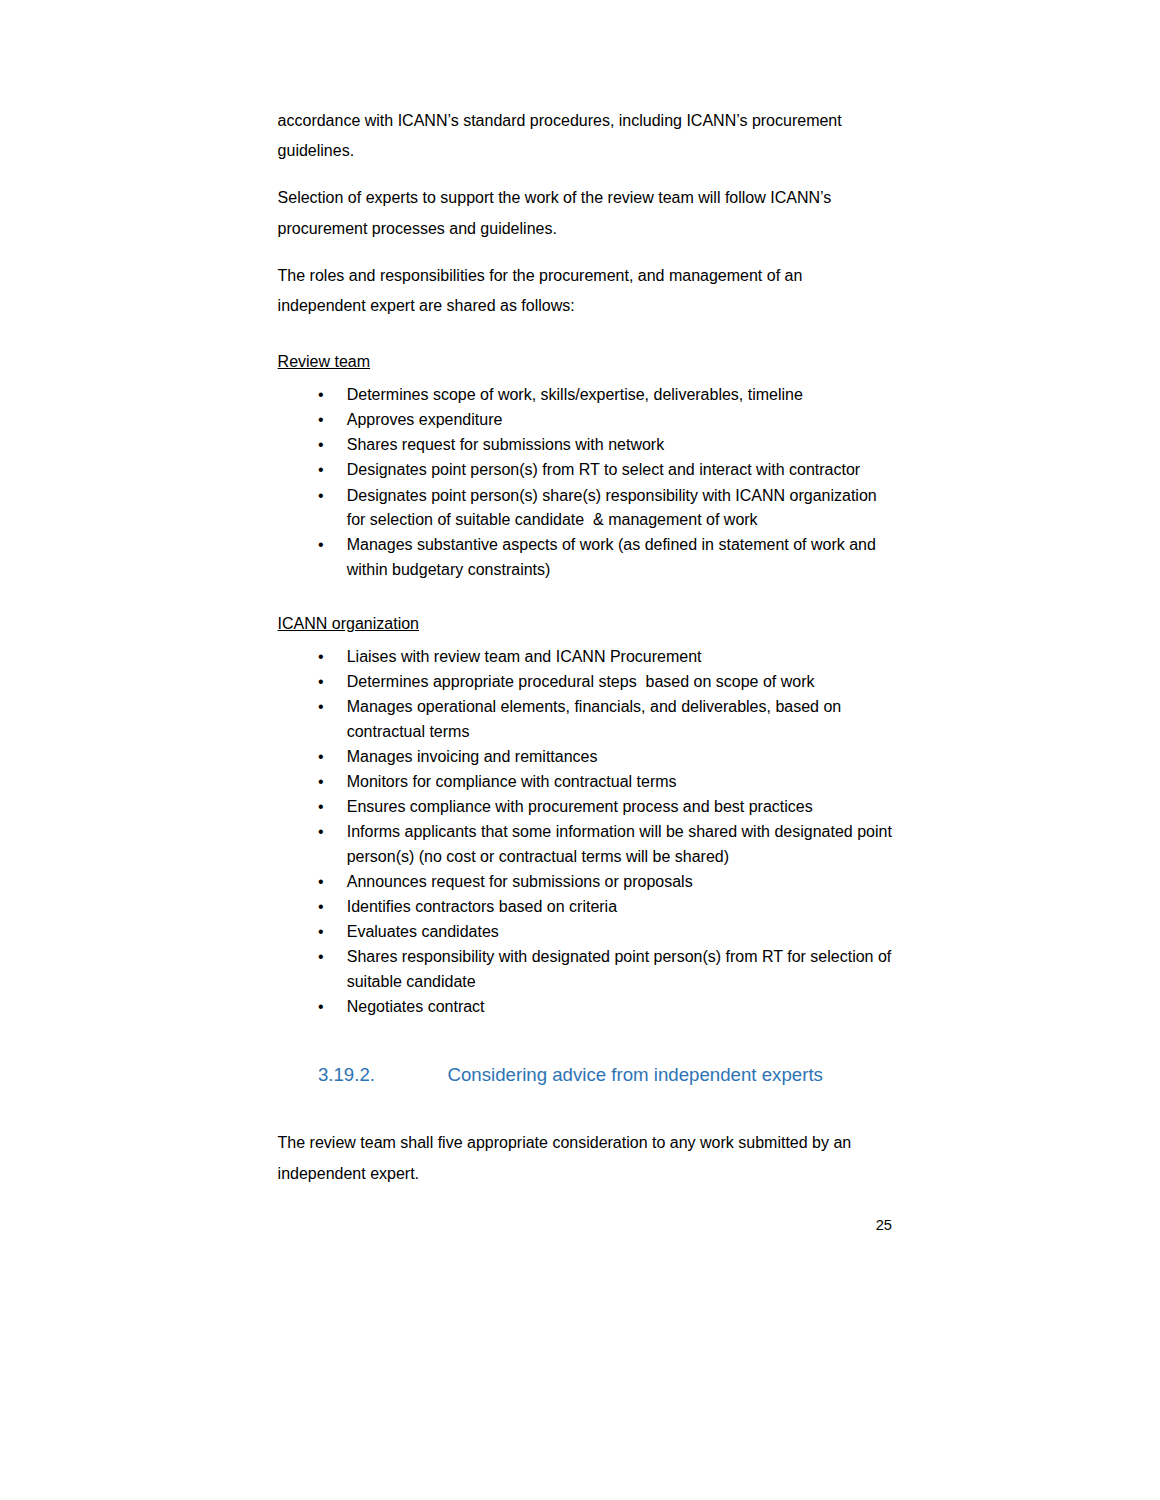accordance with ICANN’s standard procedures, including ICANN’s procurement guidelines.
Selection of experts to support the work of the review team will follow ICANN’s procurement processes and guidelines.
The roles and responsibilities for the procurement, and management of an independent expert are shared as follows:
Review team
Determines scope of work, skills/expertise, deliverables, timeline
Approves expenditure
Shares request for submissions with network
Designates point person(s) from RT to select and interact with contractor
Designates point person(s) share(s) responsibility with ICANN organization for selection of suitable candidate & management of work
Manages substantive aspects of work (as defined in statement of work and within budgetary constraints)
ICANN organization
Liaises with review team and ICANN Procurement
Determines appropriate procedural steps based on scope of work
Manages operational elements, financials, and deliverables, based on contractual terms
Manages invoicing and remittances
Monitors for compliance with contractual terms
Ensures compliance with procurement process and best practices
Informs applicants that some information will be shared with designated point person(s) (no cost or contractual terms will be shared)
Announces request for submissions or proposals
Identifies contractors based on criteria
Evaluates candidates
Shares responsibility with designated point person(s) from RT for selection of suitable candidate
Negotiates contract
3.19.2. Considering advice from independent experts
The review team shall five appropriate consideration to any work submitted by an independent expert.
25